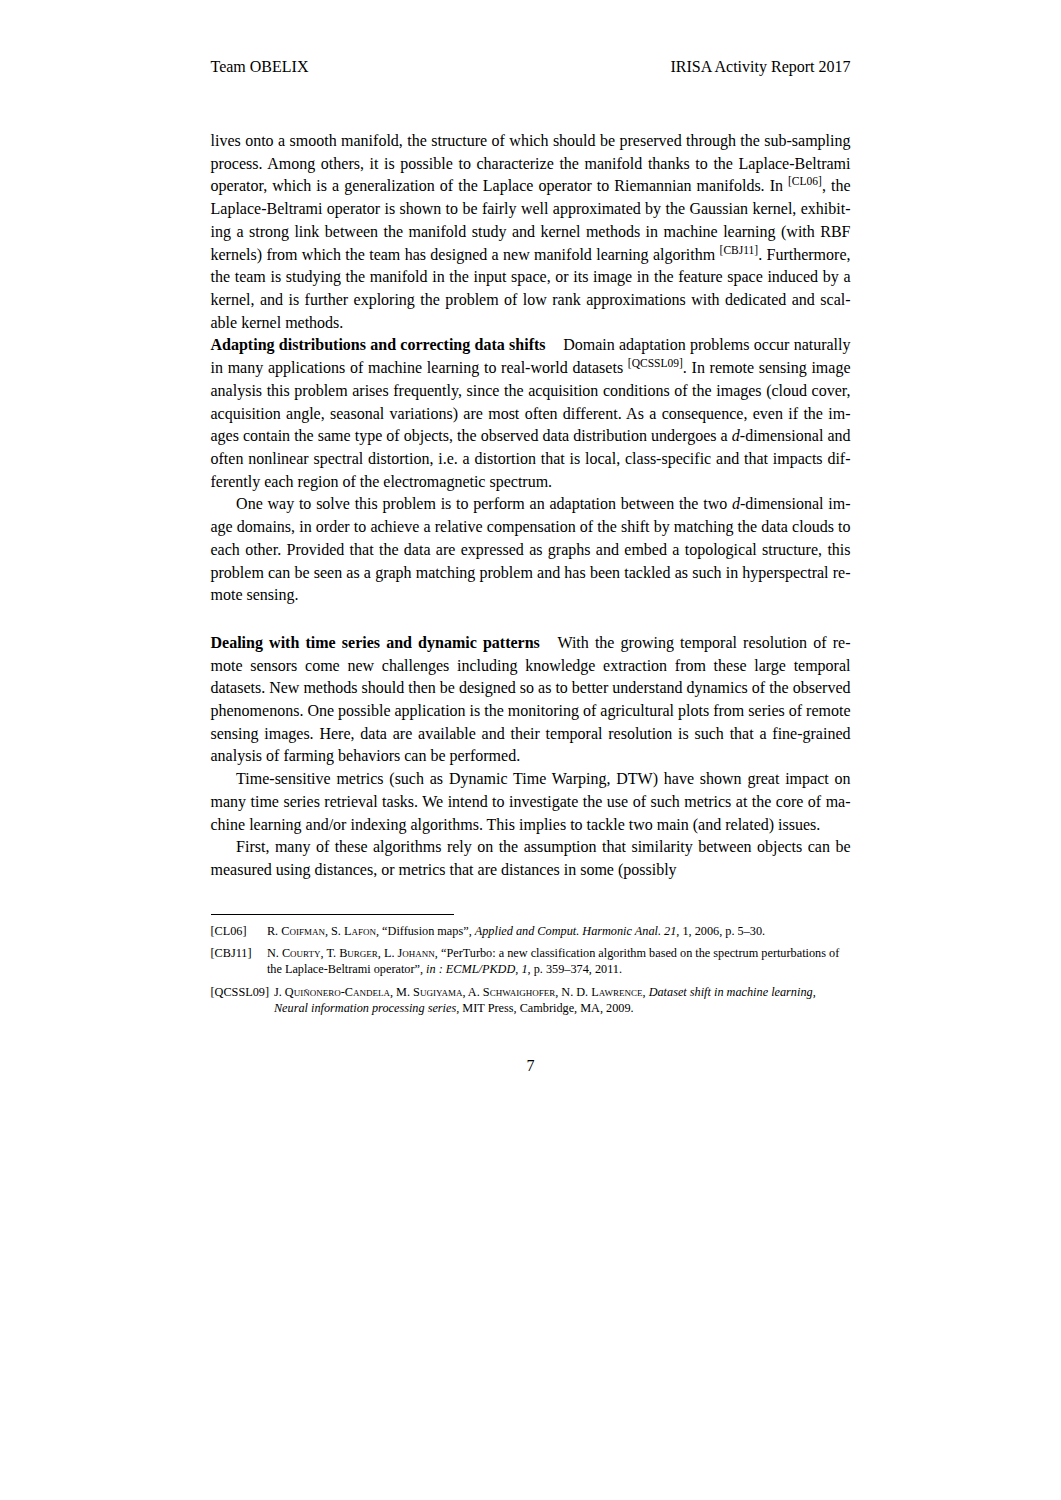Team OBELIX
IRISA Activity Report 2017
lives onto a smooth manifold, the structure of which should be preserved through the sub-sampling process. Among others, it is possible to characterize the manifold thanks to the Laplace-Beltrami operator, which is a generalization of the Laplace operator to Riemannian manifolds. In [CL06], the Laplace-Beltrami operator is shown to be fairly well approximated by the Gaussian kernel, exhibiting a strong link between the manifold study and kernel methods in machine learning (with RBF kernels) from which the team has designed a new manifold learning algorithm [CBJ11]. Furthermore, the team is studying the manifold in the input space, or its image in the feature space induced by a kernel, and is further exploring the problem of low rank approximations with dedicated and scalable kernel methods.
Adapting distributions and correcting data shifts Domain adaptation problems occur naturally in many applications of machine learning to real-world datasets [QCSSL09]. In remote sensing image analysis this problem arises frequently, since the acquisition conditions of the images (cloud cover, acquisition angle, seasonal variations) are most often different. As a consequence, even if the images contain the same type of objects, the observed data distribution undergoes a d-dimensional and often nonlinear spectral distortion, i.e. a distortion that is local, class-specific and that impacts differently each region of the electromagnetic spectrum.
One way to solve this problem is to perform an adaptation between the two d-dimensional image domains, in order to achieve a relative compensation of the shift by matching the data clouds to each other. Provided that the data are expressed as graphs and embed a topological structure, this problem can be seen as a graph matching problem and has been tackled as such in hyperspectral remote sensing.
Dealing with time series and dynamic patterns With the growing temporal resolution of remote sensors come new challenges including knowledge extraction from these large temporal datasets. New methods should then be designed so as to better understand dynamics of the observed phenomenons. One possible application is the monitoring of agricultural plots from series of remote sensing images. Here, data are available and their temporal resolution is such that a fine-grained analysis of farming behaviors can be performed.
Time-sensitive metrics (such as Dynamic Time Warping, DTW) have shown great impact on many time series retrieval tasks. We intend to investigate the use of such metrics at the core of machine learning and/or indexing algorithms. This implies to tackle two main (and related) issues.
First, many of these algorithms rely on the assumption that similarity between objects can be measured using distances, or metrics that are distances in some (possibly
[CL06]
R. Coifman, S. Lafon, “Diffusion maps”, Applied and Comput. Harmonic Anal. 21, 1, 2006, p. 5–30.
[CBJ11]
N. Courty, T. Burger, L. Johann, “PerTurbo: a new classification algorithm based on the spectrum perturbations of the Laplace-Beltrami operator”, in : ECML/PKDD, 1, p. 359–374, 2011.
[QCSSL09]
J. Quiñonero-Candela, M. Sugiyama, A. Schwaighofer, N. D. Lawrence, Dataset shift in machine learning, Neural information processing series, MIT Press, Cambridge, MA, 2009.
7